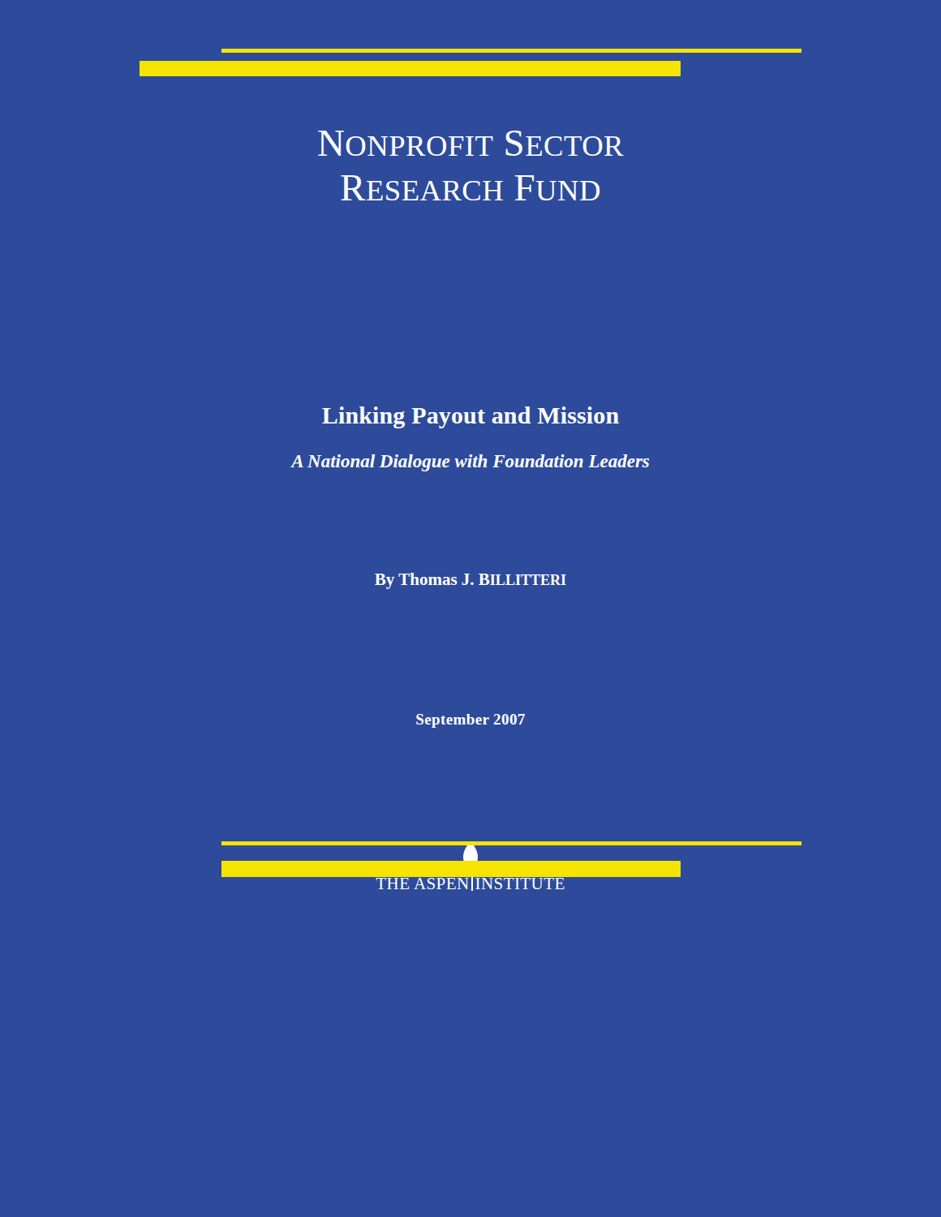Nonprofit Sector Research Fund
Linking Payout and Mission
A National Dialogue with Foundation Leaders
By Thomas J. Billitteri
September 2007
The Aspen Institute